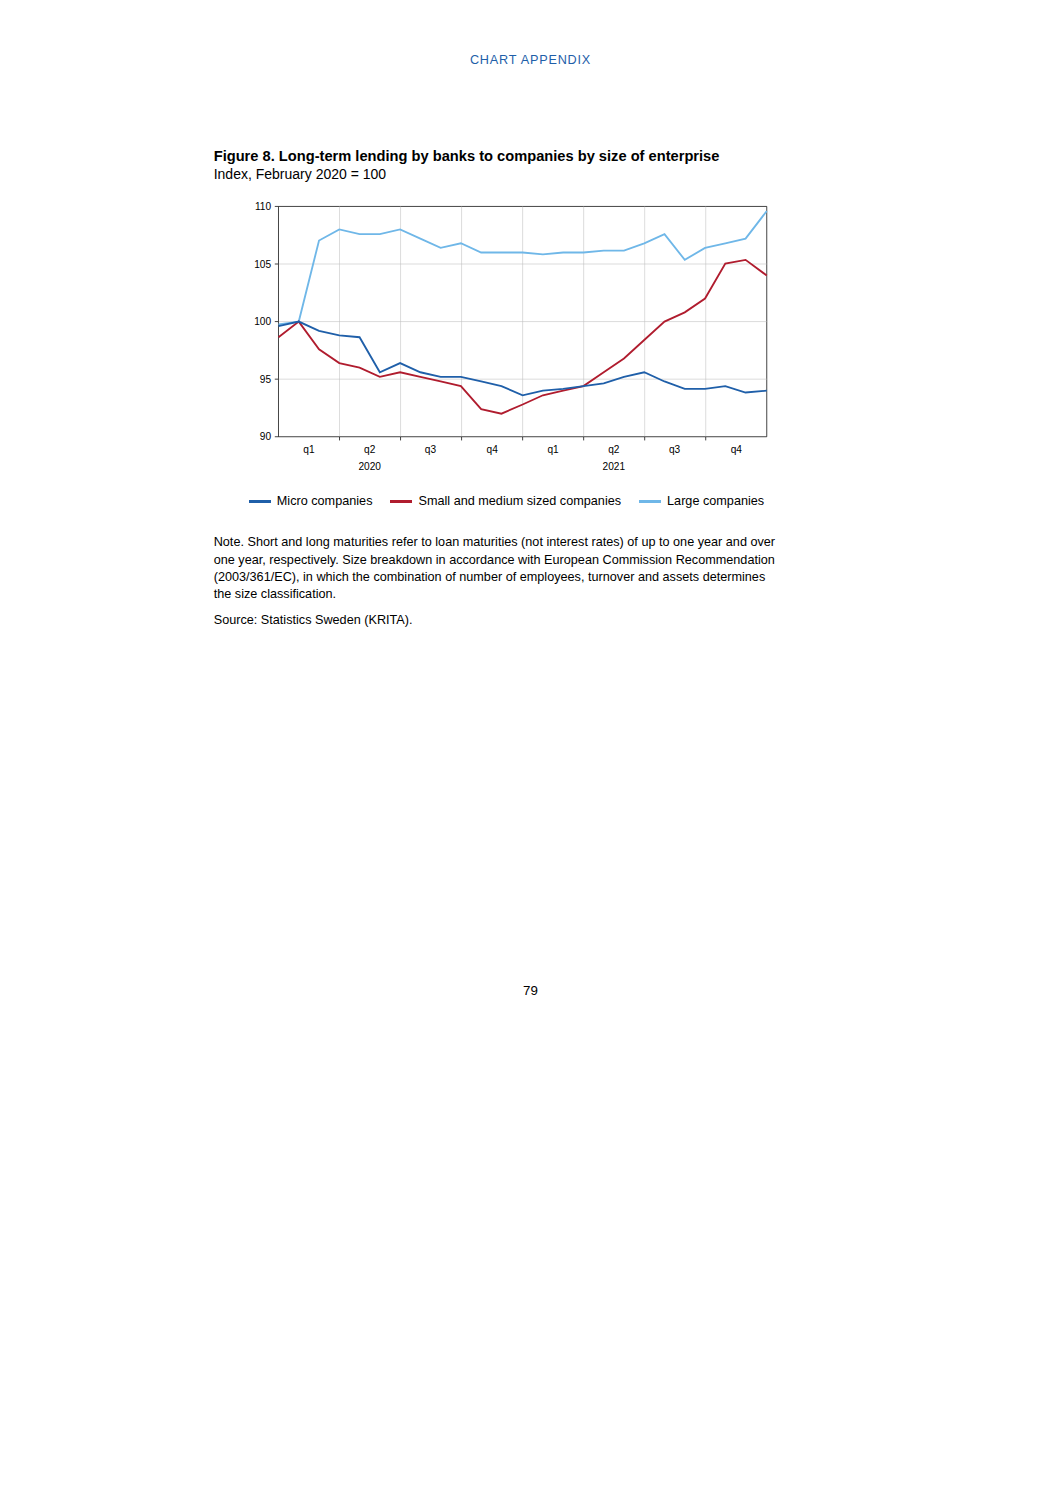CHART APPENDIX
Figure 8. Long-term lending by banks to companies by size of enterprise
Index, February 2020 = 100
110 105 100 95 90 q1 q2 q3 q4 q1 q2 q3 q4 2020 2021
Micro companies Small and medium sized companies Large companies
Note. Short and long maturities refer to loan maturities (not interest rates) of up to one year and over one year, respectively. Size breakdown in accordance with European Commission Recommendation (2003/361/EC), in which the combination of number of employees, turnover and assets determines the size classification.
Source: Statistics Sweden (KRITA).
79